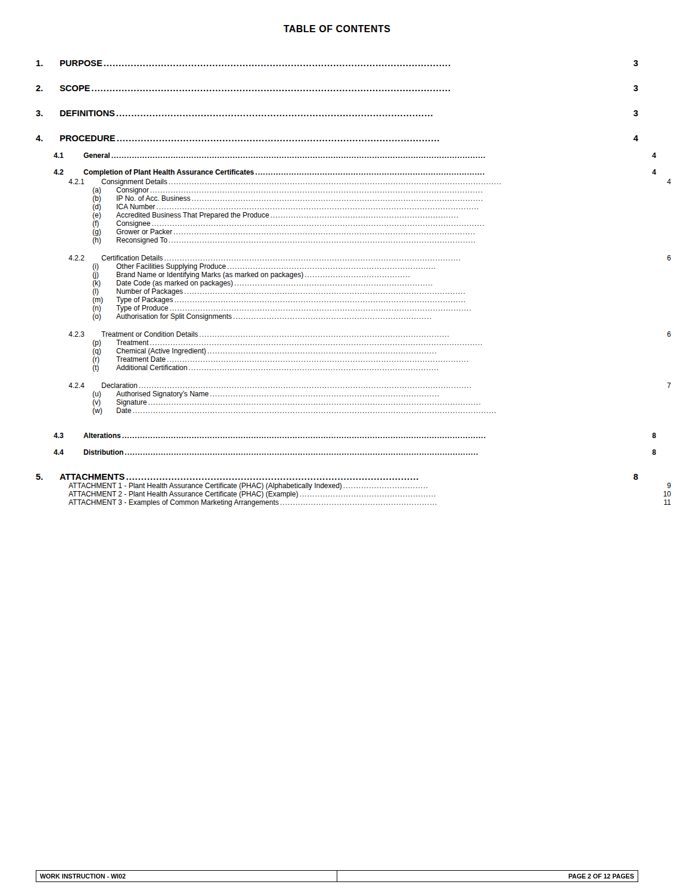TABLE OF CONTENTS
1. PURPOSE ................................................................................................................... 3
2. SCOPE ....................................................................................................................... 3
3. DEFINITIONS ......................................................................................................... 3
4. PROCEDURE ........................................................................................................... 4
4.1 General ................................................................................................................................................. 4
4.2 Completion of Plant Health Assurance Certificates ......................................................................................... 4
4.2.1 Consignment Details ................................................................................................................................. 4
(a) Consignor ................................................................................................................................. 4
(b) IP No. of Acc. Business ................................................................................................................. 4
(d) ICA Number ............................................................................................................................. 5
(e) Accredited Business That Prepared the Produce ......................................................................... 5
(f) Consignee ................................................................................................................................. 5
(g) Grower or Packer ..................................................................................................................... 5
(h) Reconsigned To ....................................................................................................................... 5
4.2.2 Certification Details ................................................................................................................... 6
(i) Other Facilities Supplying Produce ................................................................................. 6
(j) Brand Name or Identifying Marks (as marked on packages) ......................................... 6
(k) Date Code (as marked on packages) ............................................................................. 6
(l) Number of Packages ............................................................................................................. 6
(m) Type of Packages ................................................................................................................. 6
(n) Type of Produce ..................................................................................................................... 6
(o) Authorisation for Split Consignments ............................................................................. 6
4.2.3 Treatment or Condition Details ................................................................................................. 6
(p) Treatment ................................................................................................................................. 6
(q) Chemical (Active Ingredient) ......................................................................................... 7
(r) Treatment Date ..................................................................................................................... 7
(t) Additional Certification ................................................................................................. 7
4.2.4 Declaration ................................................................................................................................. 7
(u) Authorised Signatory’s Name ......................................................................................... 7
(v) Signature ................................................................................................................................. 7
(w) Date ............................................................................................................................................. 8
4.3 Alterations ............................................................................................................................................. 8
4.4 Distribution ......................................................................................................................................... 8
5. ATTACHMENTS ................................................................................................. 8
ATTACHMENT 1 - Plant Health Assurance Certificate (PHAC) (Alphabetically Indexed) ................................. 9
ATTACHMENT 2 - Plant Health Assurance Certificate (PHAC) (Example) ..................................................... 10
ATTACHMENT 3 - Examples of Common Marketing Arrangements ............................................................. 11
| WORK INSTRUCTION - WI02 | PAGE 2 OF 12 PAGES |